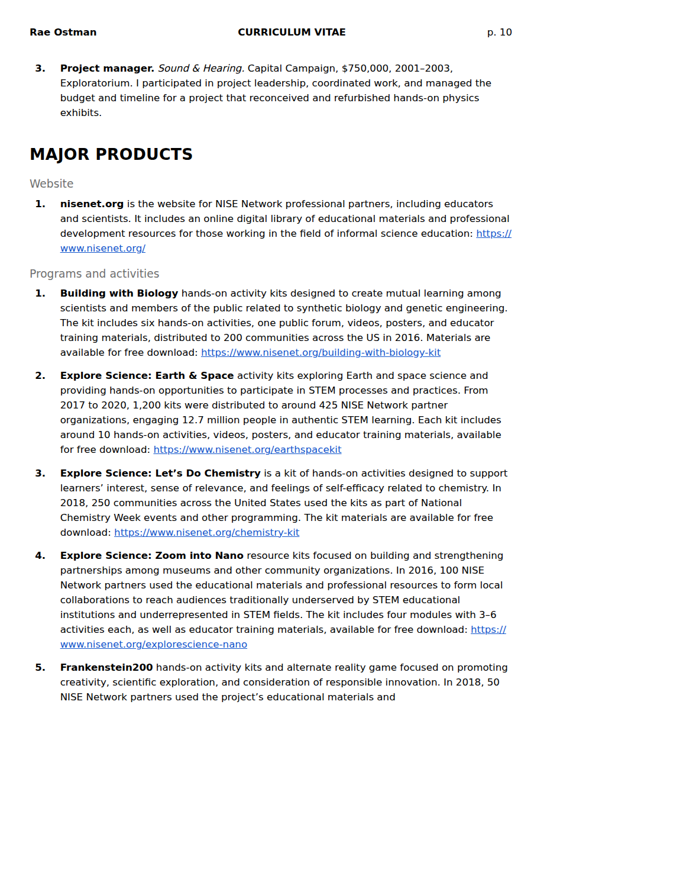Rae Ostman CURRICULUM VITAE p. 10
Project manager. Sound & Hearing. Capital Campaign, $750,000, 2001–2003, Exploratorium. I participated in project leadership, coordinated work, and managed the budget and timeline for a project that reconceived and refurbished hands-on physics exhibits.
MAJOR PRODUCTS
Website
nisenet.org is the website for NISE Network professional partners, including educators and scientists. It includes an online digital library of educational materials and professional development resources for those working in the field of informal science education: https://www.nisenet.org/
Programs and activities
Building with Biology hands-on activity kits designed to create mutual learning among scientists and members of the public related to synthetic biology and genetic engineering. The kit includes six hands-on activities, one public forum, videos, posters, and educator training materials, distributed to 200 communities across the US in 2016. Materials are available for free download: https://www.nisenet.org/building-with-biology-kit
Explore Science: Earth & Space activity kits exploring Earth and space science and providing hands-on opportunities to participate in STEM processes and practices. From 2017 to 2020, 1,200 kits were distributed to around 425 NISE Network partner organizations, engaging 12.7 million people in authentic STEM learning. Each kit includes around 10 hands-on activities, videos, posters, and educator training materials, available for free download: https://www.nisenet.org/earthspacekit
Explore Science: Let’s Do Chemistry is a kit of hands-on activities designed to support learners’ interest, sense of relevance, and feelings of self-efficacy related to chemistry. In 2018, 250 communities across the United States used the kits as part of National Chemistry Week events and other programming. The kit materials are available for free download: https://www.nisenet.org/chemistry-kit
Explore Science: Zoom into Nano resource kits focused on building and strengthening partnerships among museums and other community organizations. In 2016, 100 NISE Network partners used the educational materials and professional resources to form local collaborations to reach audiences traditionally underserved by STEM educational institutions and underrepresented in STEM fields. The kit includes four modules with 3–6 activities each, as well as educator training materials, available for free download: https://www.nisenet.org/explorescience-nano
Frankenstein200 hands-on activity kits and alternate reality game focused on promoting creativity, scientific exploration, and consideration of responsible innovation. In 2018, 50 NISE Network partners used the project’s educational materials and